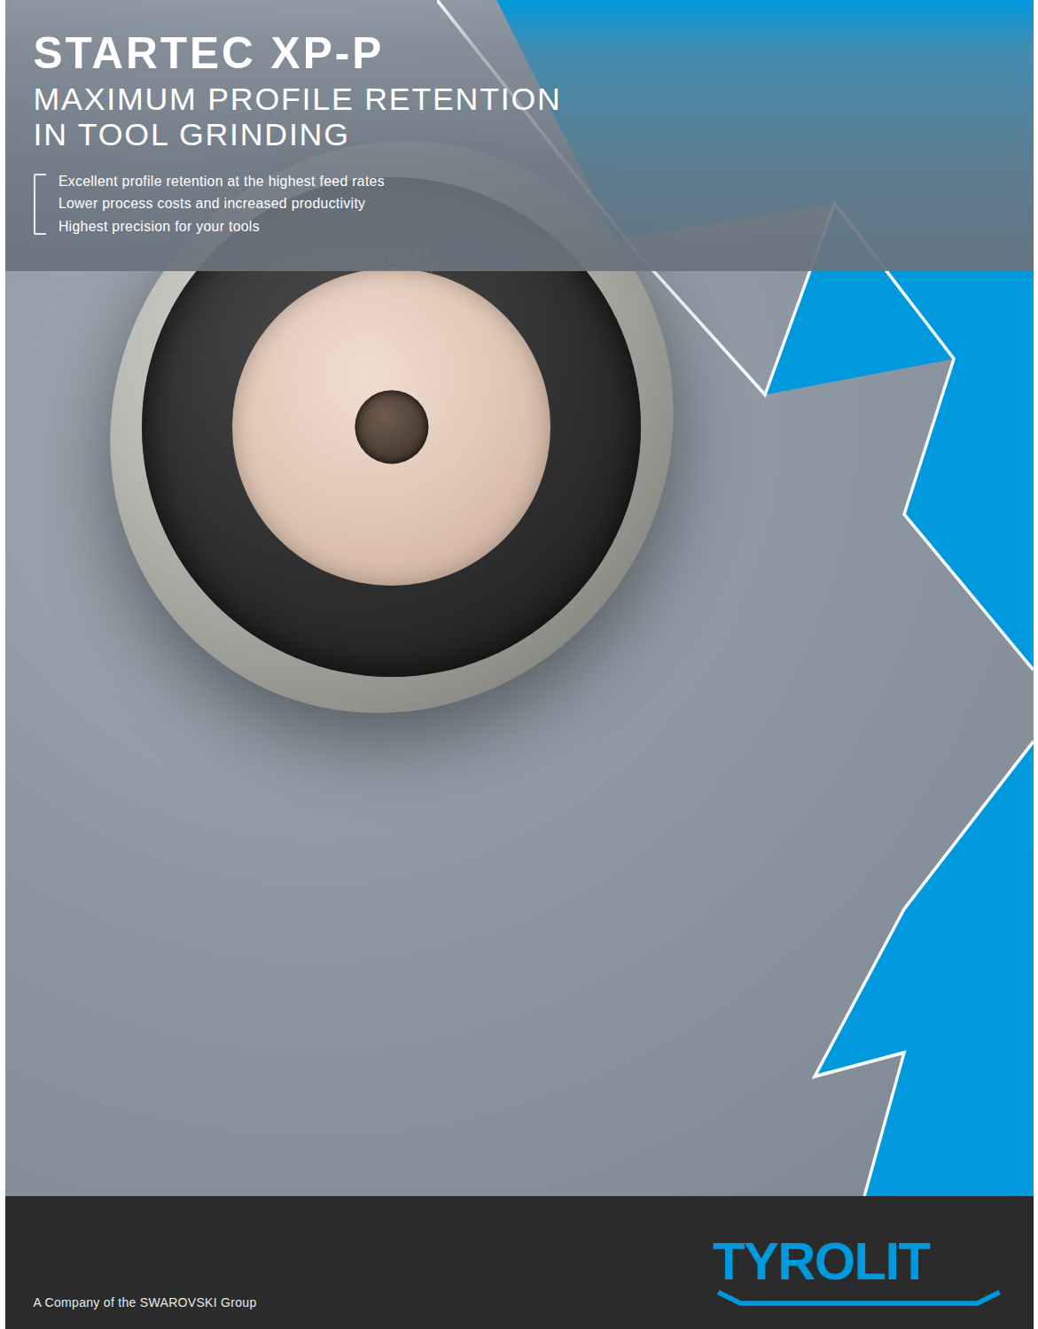TYROLITSTARTEC XP-P
STARTEC XP-P MAXIMUM PROFILE RETENTION
IN TOOL GRINDING
Excellent profile retention at the highest feed rates
Lower process costs and increased productivity
Highest precision for your tools
A Company of the SWAROVSKI Group
TYROLIT TYROLIT